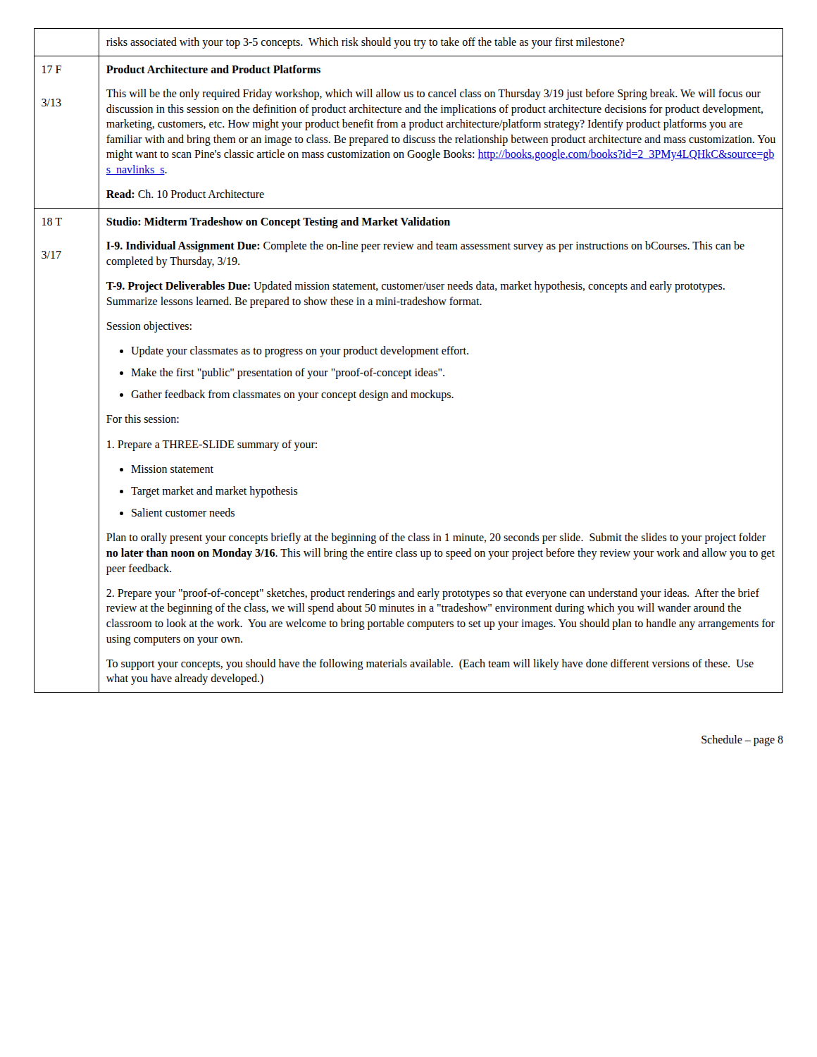| | risks associated with your top 3-5 concepts. Which risk should you try to take off the table as your first milestone? |
| 17 F 3/13 | Product Architecture and Product Platforms This will be the only required Friday workshop, which will allow us to cancel class on Thursday 3/19 just before Spring break. We will focus our discussion in this session on the definition of product architecture and the implications of product architecture decisions for product development, marketing, customers, etc. How might your product benefit from a product architecture/platform strategy? Identify product platforms you are familiar with and bring them or an image to class. Be prepared to discuss the relationship between product architecture and mass customization. You might want to scan Pine's classic article on mass customization on Google Books: http://books.google.com/books?id=2_3PMy4LQHkC&source=gbs_navlinks_s . Read: Ch. 10 Product Architecture |
| 18 T 3/17 | Studio: Midterm Tradeshow on Concept Testing and Market Validation I-9. Individual Assignment Due: Complete the on-line peer review and team assessment survey as per instructions on bCourses. This can be completed by Thursday, 3/19. T-9. Project Deliverables Due: Updated mission statement, customer/user needs data, market hypothesis, concepts and early prototypes. Summarize lessons learned. Be prepared to show these in a mini-tradeshow format. Session objectives: Update your classmates as to progress on your product development effort. Make the first "public" presentation of your "proof-of-concept ideas". Gather feedback from classmates on your concept design and mockups. For this session: 1. Prepare a THREE-SLIDE summary of your: Mission statement Target market and market hypothesis Salient customer needs Plan to orally present your concepts briefly at the beginning of the class in 1 minute, 20 seconds per slide. Submit the slides to your project folder no later than noon on Monday 3/16 . This will bring the entire class up to speed on your project before they review your work and allow you to get peer feedback. 2. Prepare your "proof-of-concept" sketches, product renderings and early prototypes so that everyone can understand your ideas. After the brief review at the beginning of the class, we will spend about 50 minutes in a "tradeshow" environment during which you will wander around the classroom to look at the work. You are welcome to bring portable computers to set up your images. You should plan to handle any arrangements for using computers on your own. To support your concepts, you should have the following materials available. (Each team will likely have done different versions of these. Use what you have already developed.) |
Schedule – page 8